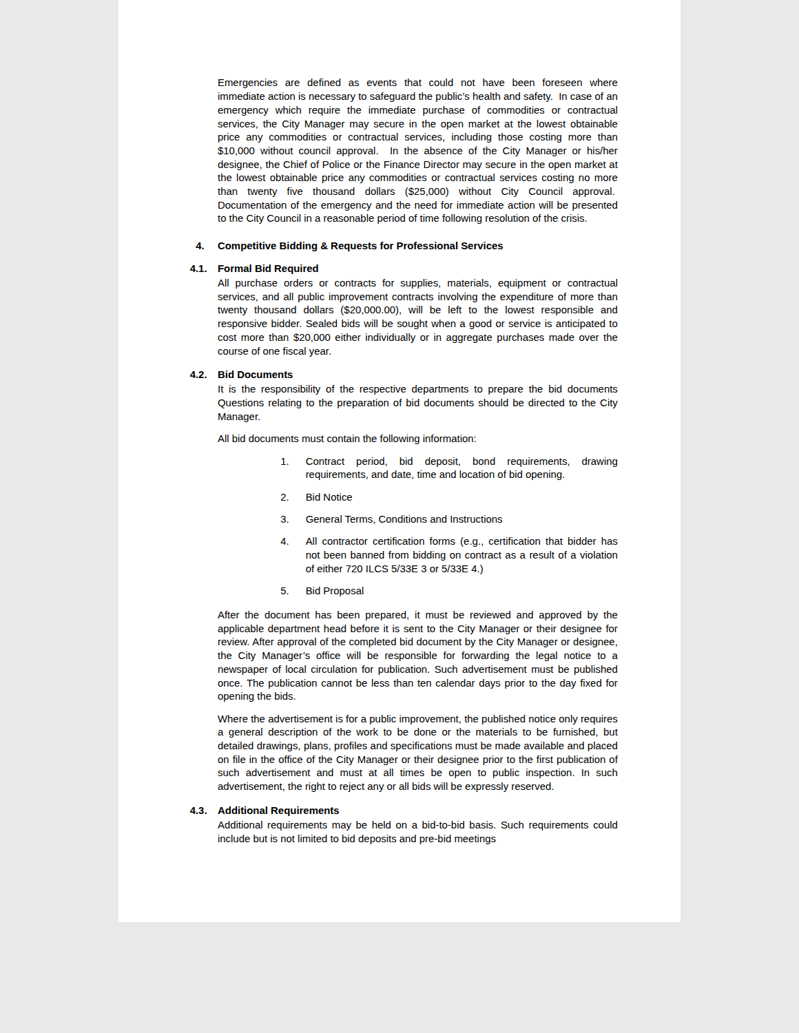Emergencies are defined as events that could not have been foreseen where immediate action is necessary to safeguard the public’s health and safety. In case of an emergency which require the immediate purchase of commodities or contractual services, the City Manager may secure in the open market at the lowest obtainable price any commodities or contractual services, including those costing more than $10,000 without council approval. In the absence of the City Manager or his/her designee, the Chief of Police or the Finance Director may secure in the open market at the lowest obtainable price any commodities or contractual services costing no more than twenty five thousand dollars ($25,000) without City Council approval. Documentation of the emergency and the need for immediate action will be presented to the City Council in a reasonable period of time following resolution of the crisis.
4. Competitive Bidding & Requests for Professional Services
4.1. Formal Bid Required
All purchase orders or contracts for supplies, materials, equipment or contractual services, and all public improvement contracts involving the expenditure of more than twenty thousand dollars ($20,000.00), will be left to the lowest responsible and responsive bidder. Sealed bids will be sought when a good or service is anticipated to cost more than $20,000 either individually or in aggregate purchases made over the course of one fiscal year.
4.2. Bid Documents
It is the responsibility of the respective departments to prepare the bid documents Questions relating to the preparation of bid documents should be directed to the City Manager.
All bid documents must contain the following information:
Contract period, bid deposit, bond requirements, drawing requirements, and date, time and location of bid opening.
Bid Notice
General Terms, Conditions and Instructions
All contractor certification forms (e.g., certification that bidder has not been banned from bidding on contract as a result of a violation of either 720 ILCS 5/33E 3 or 5/33E 4.)
Bid Proposal
After the document has been prepared, it must be reviewed and approved by the applicable department head before it is sent to the City Manager or their designee for review. After approval of the completed bid document by the City Manager or designee, the City Manager’s office will be responsible for forwarding the legal notice to a newspaper of local circulation for publication. Such advertisement must be published once. The publication cannot be less than ten calendar days prior to the day fixed for opening the bids.
Where the advertisement is for a public improvement, the published notice only requires a general description of the work to be done or the materials to be furnished, but detailed drawings, plans, profiles and specifications must be made available and placed on file in the office of the City Manager or their designee prior to the first publication of such advertisement and must at all times be open to public inspection. In such advertisement, the right to reject any or all bids will be expressly reserved.
4.3. Additional Requirements
Additional requirements may be held on a bid-to-bid basis. Such requirements could include but is not limited to bid deposits and pre-bid meetings